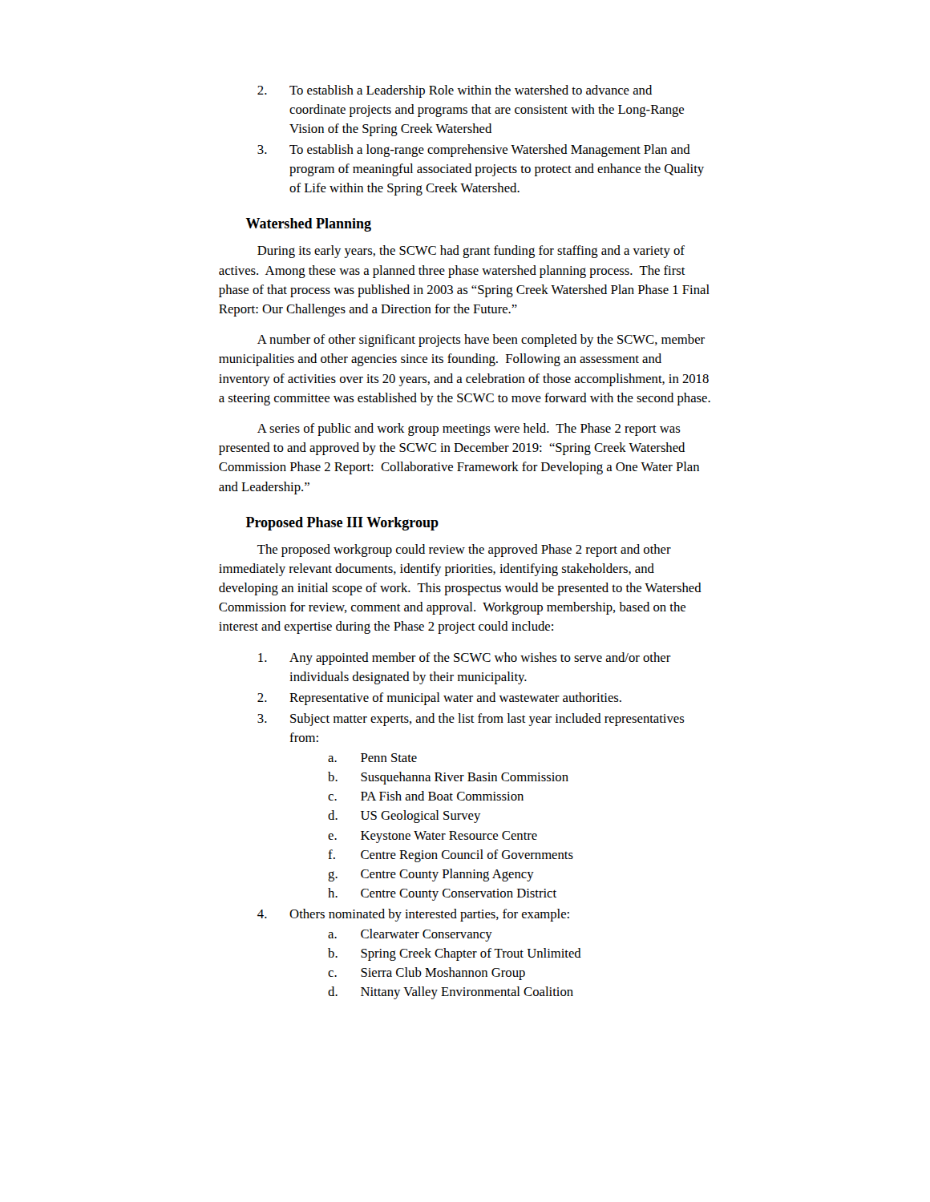2. To establish a Leadership Role within the watershed to advance and coordinate projects and programs that are consistent with the Long-Range Vision of the Spring Creek Watershed
3. To establish a long-range comprehensive Watershed Management Plan and program of meaningful associated projects to protect and enhance the Quality of Life within the Spring Creek Watershed.
Watershed Planning
During its early years, the SCWC had grant funding for staffing and a variety of actives. Among these was a planned three phase watershed planning process. The first phase of that process was published in 2003 as “Spring Creek Watershed Plan Phase 1 Final Report: Our Challenges and a Direction for the Future.”
A number of other significant projects have been completed by the SCWC, member municipalities and other agencies since its founding. Following an assessment and inventory of activities over its 20 years, and a celebration of those accomplishment, in 2018 a steering committee was established by the SCWC to move forward with the second phase.
A series of public and work group meetings were held. The Phase 2 report was presented to and approved by the SCWC in December 2019: “Spring Creek Watershed Commission Phase 2 Report: Collaborative Framework for Developing a One Water Plan and Leadership.”
Proposed Phase III Workgroup
The proposed workgroup could review the approved Phase 2 report and other immediately relevant documents, identify priorities, identifying stakeholders, and developing an initial scope of work. This prospectus would be presented to the Watershed Commission for review, comment and approval. Workgroup membership, based on the interest and expertise during the Phase 2 project could include:
1. Any appointed member of the SCWC who wishes to serve and/or other individuals designated by their municipality.
2. Representative of municipal water and wastewater authorities.
3. Subject matter experts, and the list from last year included representatives from:
a. Penn State
b. Susquehanna River Basin Commission
c. PA Fish and Boat Commission
d. US Geological Survey
e. Keystone Water Resource Centre
f. Centre Region Council of Governments
g. Centre County Planning Agency
h. Centre County Conservation District
4. Others nominated by interested parties, for example:
a. Clearwater Conservancy
b. Spring Creek Chapter of Trout Unlimited
c. Sierra Club Moshannon Group
d. Nittany Valley Environmental Coalition